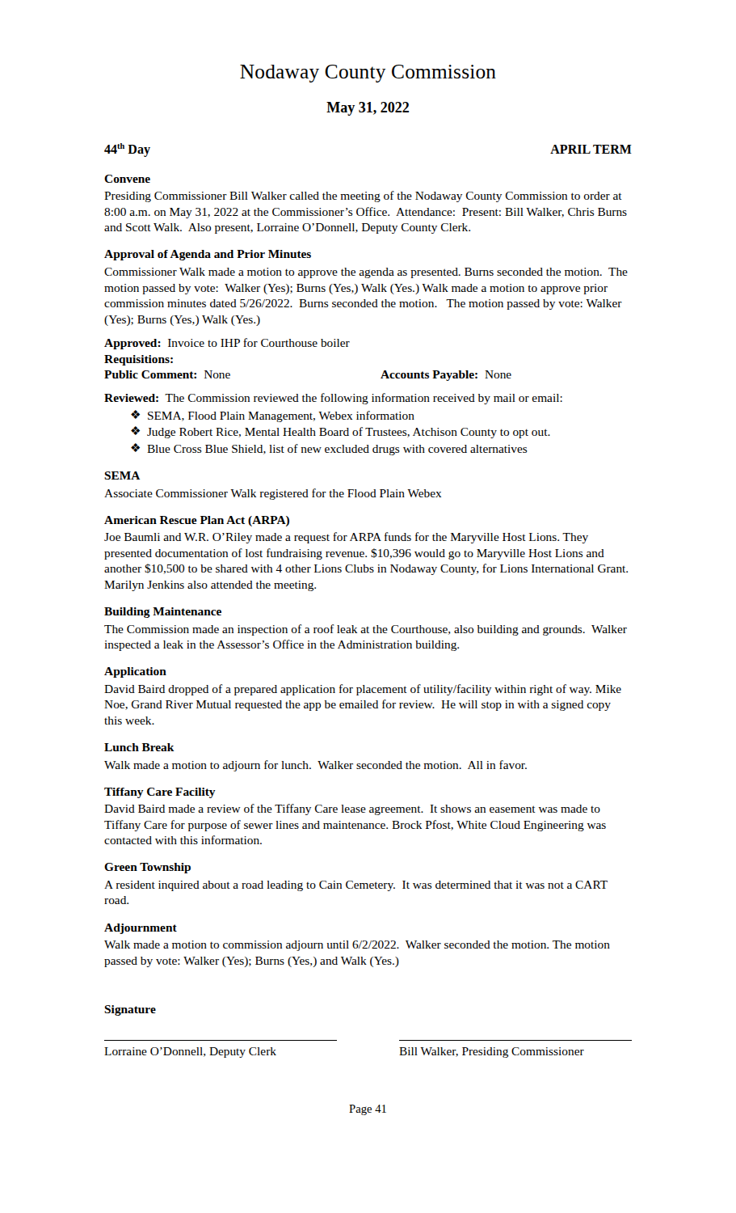Nodaway County Commission
May 31, 2022
44th Day APRIL TERM
Convene
Presiding Commissioner Bill Walker called the meeting of the Nodaway County Commission to order at 8:00 a.m. on May 31, 2022 at the Commissioner’s Office. Attendance: Present: Bill Walker, Chris Burns and Scott Walk. Also present, Lorraine O’Donnell, Deputy County Clerk.
Approval of Agenda and Prior Minutes
Commissioner Walk made a motion to approve the agenda as presented. Burns seconded the motion. The motion passed by vote: Walker (Yes); Burns (Yes,) Walk (Yes.) Walk made a motion to approve prior commission minutes dated 5/26/2022. Burns seconded the motion. The motion passed by vote: Walker (Yes); Burns (Yes,) Walk (Yes.)
Approved: Invoice to IHP for Courthouse boiler
Requisitions:
Public Comment: None Accounts Payable: None
Reviewed: The Commission reviewed the following information received by mail or email:
SEMA, Flood Plain Management, Webex information
Judge Robert Rice, Mental Health Board of Trustees, Atchison County to opt out.
Blue Cross Blue Shield, list of new excluded drugs with covered alternatives
SEMA
Associate Commissioner Walk registered for the Flood Plain Webex
American Rescue Plan Act (ARPA)
Joe Baumli and W.R. O’Riley made a request for ARPA funds for the Maryville Host Lions. They presented documentation of lost fundraising revenue. $10,396 would go to Maryville Host Lions and another $10,500 to be shared with 4 other Lions Clubs in Nodaway County, for Lions International Grant. Marilyn Jenkins also attended the meeting.
Building Maintenance
The Commission made an inspection of a roof leak at the Courthouse, also building and grounds. Walker inspected a leak in the Assessor’s Office in the Administration building.
Application
David Baird dropped of a prepared application for placement of utility/facility within right of way. Mike Noe, Grand River Mutual requested the app be emailed for review. He will stop in with a signed copy this week.
Lunch Break
Walk made a motion to adjourn for lunch. Walker seconded the motion. All in favor.
Tiffany Care Facility
David Baird made a review of the Tiffany Care lease agreement. It shows an easement was made to Tiffany Care for purpose of sewer lines and maintenance. Brock Pfost, White Cloud Engineering was contacted with this information.
Green Township
A resident inquired about a road leading to Cain Cemetery. It was determined that it was not a CART road.
Adjournment
Walk made a motion to commission adjourn until 6/2/2022. Walker seconded the motion. The motion passed by vote: Walker (Yes); Burns (Yes,) and Walk (Yes.)
Signature
Lorraine O’Donnell, Deputy Clerk
Bill Walker, Presiding Commissioner
Page 41